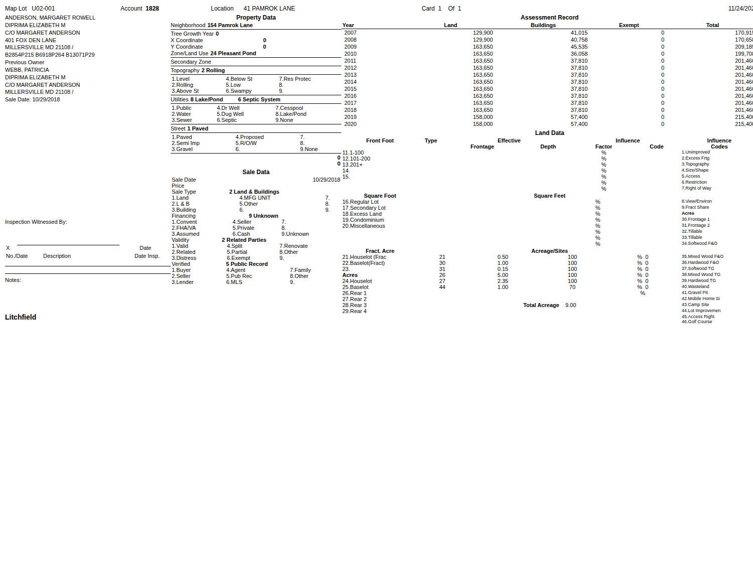Map Lot U02-001 Account 1828 Location 41 PAMROK LANE Card 1 Of 1 11/24/2020
ANDERSON, MARGARET ROWELL
DIPRIMA ELIZABETH M
C/O MARGARET ANDERSON
401 FOX DEN LANE
MILLERSVILLE MD 21108 /
B2854P215 B6918P264 B13071P29
Previous Owner
WEBB, PATRICIA
DIPRIMA ELIZABETH M
C/O MARGARET ANDERSON
MILLERSVILLE MD 21108 /
Sale Date: 10/29/2018
Inspection Witnessed By:
| X | | Date |
| No./Date | Description | Date Insp. |
Notes:
Litchfield
Property Data
Neighborhood 154 Pamrok Lane
Tree Growth Year 0
X Coordinate 0
Y Coordinate 0
Zone/Land Use 24 Pleasant Pond
Secondary Zone
Topography 2 Rolling
| 1.Level | 4.Below St | 7.Res Protec |
| 2.Rolling | 5.Low | 8. |
| 3.Above St | 6.Swampy | 9. |
Utilities 8 Lake/Pond 6 Septic System
| 1.Public | 4.Dr Well | 7.Cesspool |
| 2.Water | 5.Dug Well | 8.Lake/Pond |
| 3.Sewer | 6.Septic | 9.None |
Street 1 Paved
| 1.Paved | 4.Proposed | 7. |
| 2.Semi Imp | 5.R/O/W | 8. |
| 3.Gravel | 6. | 9.None |
| | 0 |
| | 0 |
Sale Data
| Sale Date | 10/29/2018 |
| Price | |
| Sale Type | 2 Land & Buildings |
| 1.Land | 4.MFG UNIT | 7. |
| 2.L & B | 5.Other | 8. |
| 3.Building | 6. | 9. |
| Financing | 9 Unknown |
| 1.Convent | 4.Seller | 7. |
| 2.FHA/VA | 5.Private | 8. |
| 3.Assumed | 6.Cash | 9.Unknown |
| Validity | 2 Related Parties |
| 1.Valid | 4.Split | 7.Renovate |
| 2.Related | 5.Partial | 8.Other |
| 3.Distress | 6.Exempt | 9. |
| Verified | 5 Public Record |
| 1.Buyer | 4.Agent | 7.Family |
| 2.Seller | 5.Pub Rec | 8.Other |
| 3.Lender | 6.MLS | 9. |
Assessment Record
| Year | Land | Buildings | Exempt | Total |
| --- | --- | --- | --- | --- |
| 2007 | 129,900 | 41,015 | 0 | 170,915 |
| 2008 | 129,900 | 40,758 | 0 | 170,658 |
| 2009 | 163,650 | 45,535 | 0 | 209,185 |
| 2010 | 163,650 | 36,058 | 0 | 199,708 |
| 2011 | 163,650 | 37,810 | 0 | 201,460 |
| 2012 | 163,650 | 37,810 | 0 | 201,460 |
| 2013 | 163,650 | 37,810 | 0 | 201,460 |
| 2014 | 163,650 | 37,810 | 0 | 201,460 |
| 2015 | 163,650 | 37,810 | 0 | 201,460 |
| 2016 | 163,650 | 37,810 | 0 | 201,460 |
| 2017 | 163,650 | 37,810 | 0 | 201,460 |
| 2018 | 163,650 | 37,810 | 0 | 201,460 |
| 2019 | 158,000 | 57,400 | 0 | 215,400 |
| 2020 | 158,000 | 57,400 | 0 | 215,400 |
Land Data
| Front Foot | Type | Effective | Influence | Influence Codes |
| --- | --- | --- | --- | --- |
| Frontage | Depth | Factor | Code |
| 11.1-100 | | | | % | | 1.Unimproved |
| 12.101-200 | | | | % | | 2.Excess Frtg |
| 13.201+ | | | | % | | 3.Topography |
| 14. | | | | % | | 4.Size/Shape |
| 15. | | | | % | | 5.Access |
| | | | | % | | 6.Restriction |
| | | | | % | | 7.Right of Way |
| Square Foot | Square Feet | |
| --- | --- | --- |
| 16.Regular Lot | | | % | 8.View/Environ |
| 17.Secondary Lot | | | % | 9.Fract Share |
| 18.Excess Land | | | % | Acres |
| 19.Condominium | | | % | 30.Frontage 1 |
| 20.Miscellaneous | | | % | 31.Frontage 2 |
| | | | % | 32.Tillable |
| | | | % | 33.Tillable |
| | | | % | 34.Softwood F&O |
| Fract. Acre | Acreage/Sites | |
| --- | --- | --- |
| 21.Houselot (Frac | 21 | 0.50 | 100 | % 0 | 35.Mixed Wood F&O |
| 22.Baselot(Fract) | 30 | 1.00 | 100 | % 0 | 36.Hardwood F&O |
| 23. | 31 | 0.15 | 100 | % 0 | 37.Softwood TG |
| Acres | 26 | 5.00 | 100 | % 0 | 38.Mixed Wood TG |
| 24.Houselot | 27 | 2.35 | 100 | % 0 | 39.Hardwood TG |
| 25.Baselot | 44 | 1.00 | 70 | % 0 | 40.Wasteland |
| 26.Rear 1 | | | | % | 41.Gravel Pit |
| 27.Rear 2 | | 42.Mobile Home Si |
| 28.Rear 3 | Total Acreage 9.00 | 43.Camp Site |
| 29.Rear 4 | | 44.Lot Improvemen |
| | 45.Access Right |
| | 46.Golf Course |